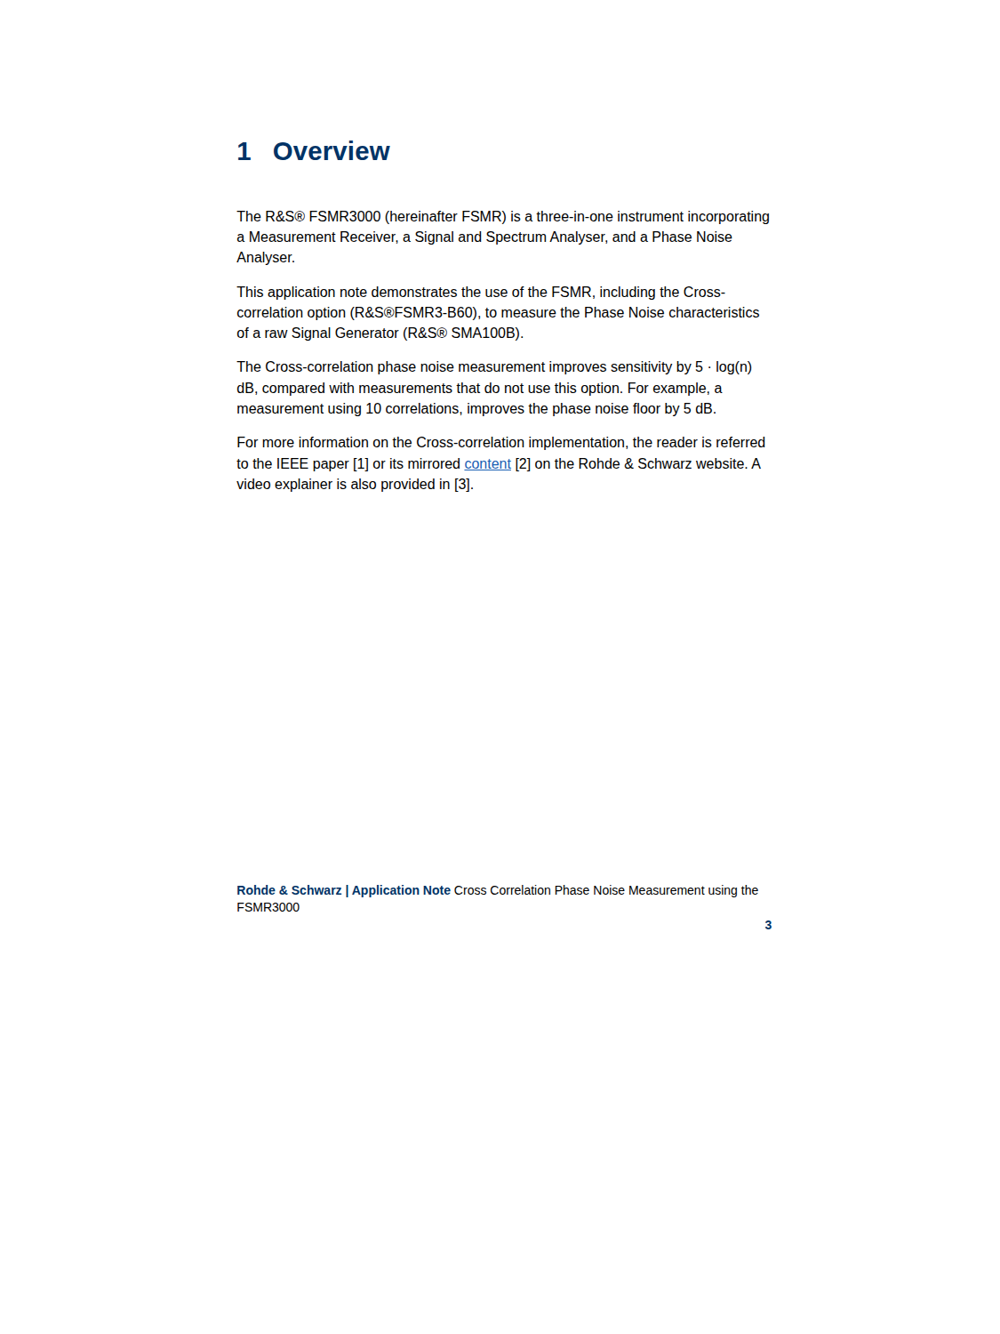1 Overview
The R&S® FSMR3000 (hereinafter FSMR) is a three-in-one instrument incorporating a Measurement Receiver, a Signal and Spectrum Analyser, and a Phase Noise Analyser.
This application note demonstrates the use of the FSMR, including the Cross-correlation option (R&S®FSMR3-B60), to measure the Phase Noise characteristics of a raw Signal Generator (R&S® SMA100B).
The Cross-correlation phase noise measurement improves sensitivity by 5 · log(n) dB, compared with measurements that do not use this option. For example, a measurement using 10 correlations, improves the phase noise floor by 5 dB.
For more information on the Cross-correlation implementation, the reader is referred to the IEEE paper [1] or its mirrored content [2] on the Rohde & Schwarz website. A video explainer is also provided in [3].
Rohde & Schwarz | Application Note Cross Correlation Phase Noise Measurement using the FSMR3000
3